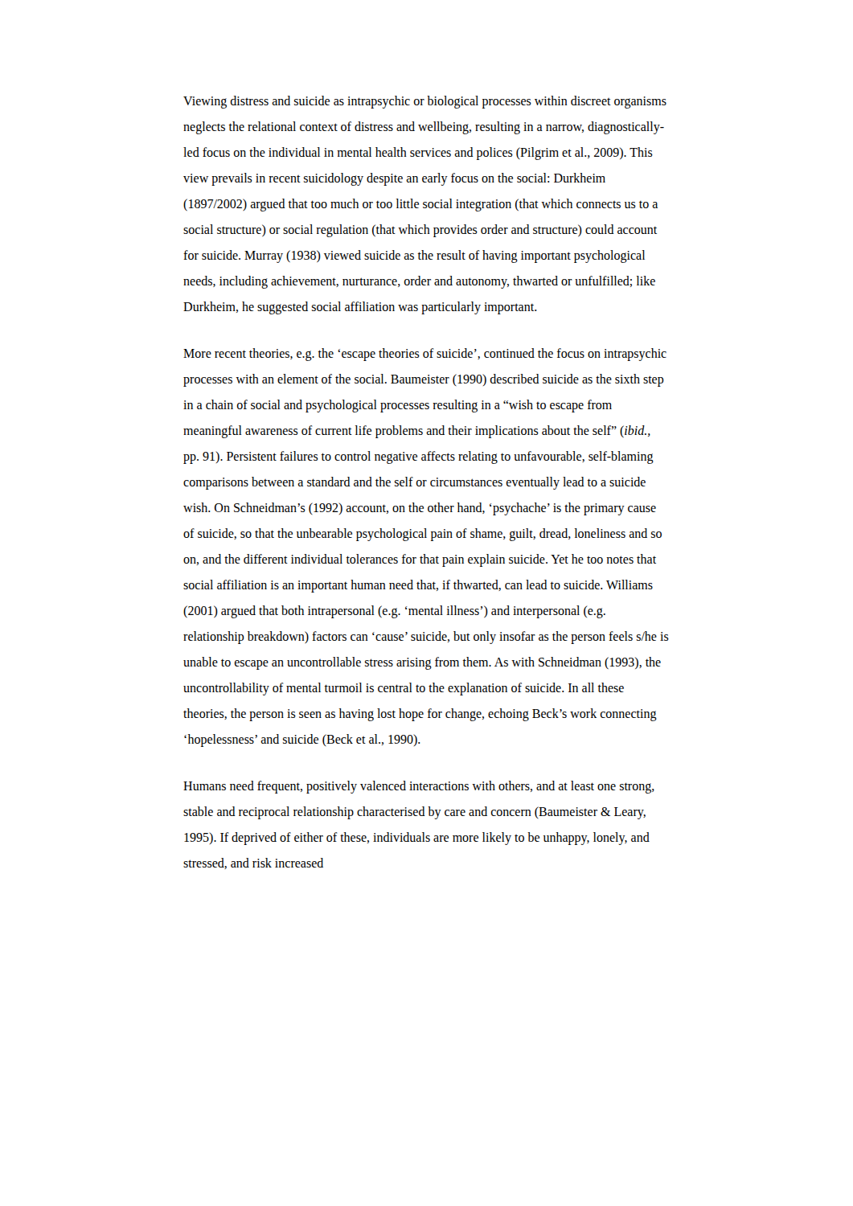Viewing distress and suicide as intrapsychic or biological processes within discreet organisms neglects the relational context of distress and wellbeing, resulting in a narrow, diagnostically-led focus on the individual in mental health services and polices (Pilgrim et al., 2009). This view prevails in recent suicidology despite an early focus on the social: Durkheim (1897/2002) argued that too much or too little social integration (that which connects us to a social structure) or social regulation (that which provides order and structure) could account for suicide. Murray (1938) viewed suicide as the result of having important psychological needs, including achievement, nurturance, order and autonomy, thwarted or unfulfilled; like Durkheim, he suggested social affiliation was particularly important.
More recent theories, e.g. the ‘escape theories of suicide’, continued the focus on intrapsychic processes with an element of the social. Baumeister (1990) described suicide as the sixth step in a chain of social and psychological processes resulting in a “wish to escape from meaningful awareness of current life problems and their implications about the self” (ibid., pp. 91). Persistent failures to control negative affects relating to unfavourable, self-blaming comparisons between a standard and the self or circumstances eventually lead to a suicide wish. On Schneidman’s (1992) account, on the other hand, ‘psychache’ is the primary cause of suicide, so that the unbearable psychological pain of shame, guilt, dread, loneliness and so on, and the different individual tolerances for that pain explain suicide. Yet he too notes that social affiliation is an important human need that, if thwarted, can lead to suicide. Williams (2001) argued that both intrapersonal (e.g. ‘mental illness’) and interpersonal (e.g. relationship breakdown) factors can ‘cause’ suicide, but only insofar as the person feels s/he is unable to escape an uncontrollable stress arising from them. As with Schneidman (1993), the uncontrollability of mental turmoil is central to the explanation of suicide. In all these theories, the person is seen as having lost hope for change, echoing Beck’s work connecting ‘hopelessness’ and suicide (Beck et al., 1990).
Humans need frequent, positively valenced interactions with others, and at least one strong, stable and reciprocal relationship characterised by care and concern (Baumeister & Leary, 1995). If deprived of either of these, individuals are more likely to be unhappy, lonely, and stressed, and risk increased